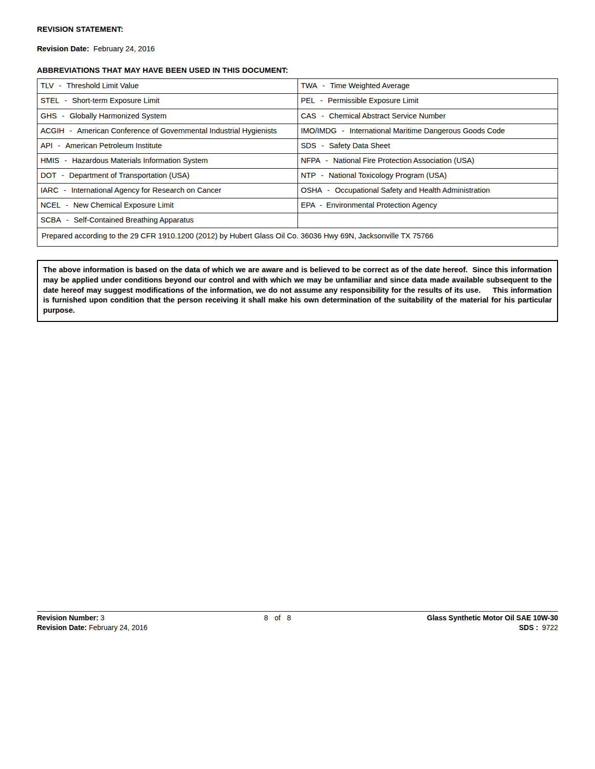REVISION STATEMENT:
Revision Date: February 24, 2016
ABBREVIATIONS THAT MAY HAVE BEEN USED IN THIS DOCUMENT:
| TLV - Threshold Limit Value | TWA - Time Weighted Average |
| STEL - Short-term Exposure Limit | PEL - Permissible Exposure Limit |
| GHS - Globally Harmonized System | CAS - Chemical Abstract Service Number |
| ACGIH - American Conference of Governmental Industrial Hygienists | IMO/IMDG - International Maritime Dangerous Goods Code |
| API - American Petroleum Institute | SDS - Safety Data Sheet |
| HMIS - Hazardous Materials Information System | NFPA - National Fire Protection Association (USA) |
| DOT - Department of Transportation (USA) | NTP - National Toxicology Program (USA) |
| IARC - International Agency for Research on Cancer | OSHA - Occupational Safety and Health Administration |
| NCEL - New Chemical Exposure Limit | EPA - Environmental Protection Agency |
| SCBA - Self-Contained Breathing Apparatus | |
| Prepared according to the 29 CFR 1910.1200 (2012) by Hubert Glass Oil Co. 36036 Hwy 69N, Jacksonville TX 75766 |
The above information is based on the data of which we are aware and is believed to be correct as of the date hereof. Since this information may be applied under conditions beyond our control and with which we may be unfamiliar and since data made available subsequent to the date hereof may suggest modifications of the information, we do not assume any responsibility for the results of its use. This information is furnished upon condition that the person receiving it shall make his own determination of the suitability of the material for his particular purpose.
| Revision Number: 3 | 8 of 8 | Glass Synthetic Motor Oil SAE 10W-30 |
| Revision Date: February 24, 2016 | | SDS : 9722 |